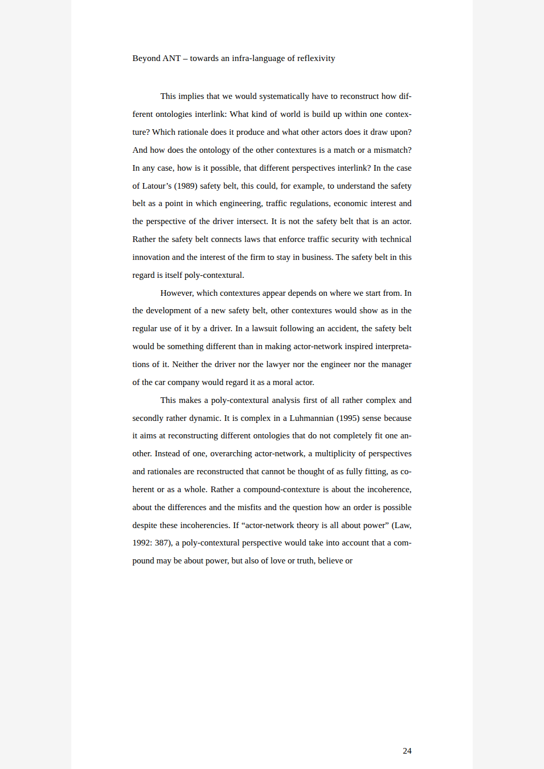Beyond ANT – towards an infra-language of reflexivity
This implies that we would systematically have to reconstruct how different ontologies interlink: What kind of world is build up within one contexture? Which rationale does it produce and what other actors does it draw upon? And how does the ontology of the other contextures is a match or a mismatch? In any case, how is it possible, that different perspectives interlink? In the case of Latour’s (1989) safety belt, this could, for example, to understand the safety belt as a point in which engineering, traffic regulations, economic interest and the perspective of the driver intersect. It is not the safety belt that is an actor. Rather the safety belt connects laws that enforce traffic security with technical innovation and the interest of the firm to stay in business. The safety belt in this regard is itself poly-contextural.
However, which contextures appear depends on where we start from. In the development of a new safety belt, other contextures would show as in the regular use of it by a driver. In a lawsuit following an accident, the safety belt would be something different than in making actor-network inspired interpretations of it. Neither the driver nor the lawyer nor the engineer nor the manager of the car company would regard it as a moral actor.
This makes a poly-contextural analysis first of all rather complex and secondly rather dynamic. It is complex in a Luhmannian (1995) sense because it aims at reconstructing different ontologies that do not completely fit one another. Instead of one, overarching actor-network, a multiplicity of perspectives and rationales are reconstructed that cannot be thought of as fully fitting, as coherent or as a whole. Rather a compound-contexture is about the incoherence, about the differences and the misfits and the question how an order is possible despite these incoherencies. If “actor-network theory is all about power” (Law, 1992: 387), a poly-contextural perspective would take into account that a compound may be about power, but also of love or truth, believe or
24